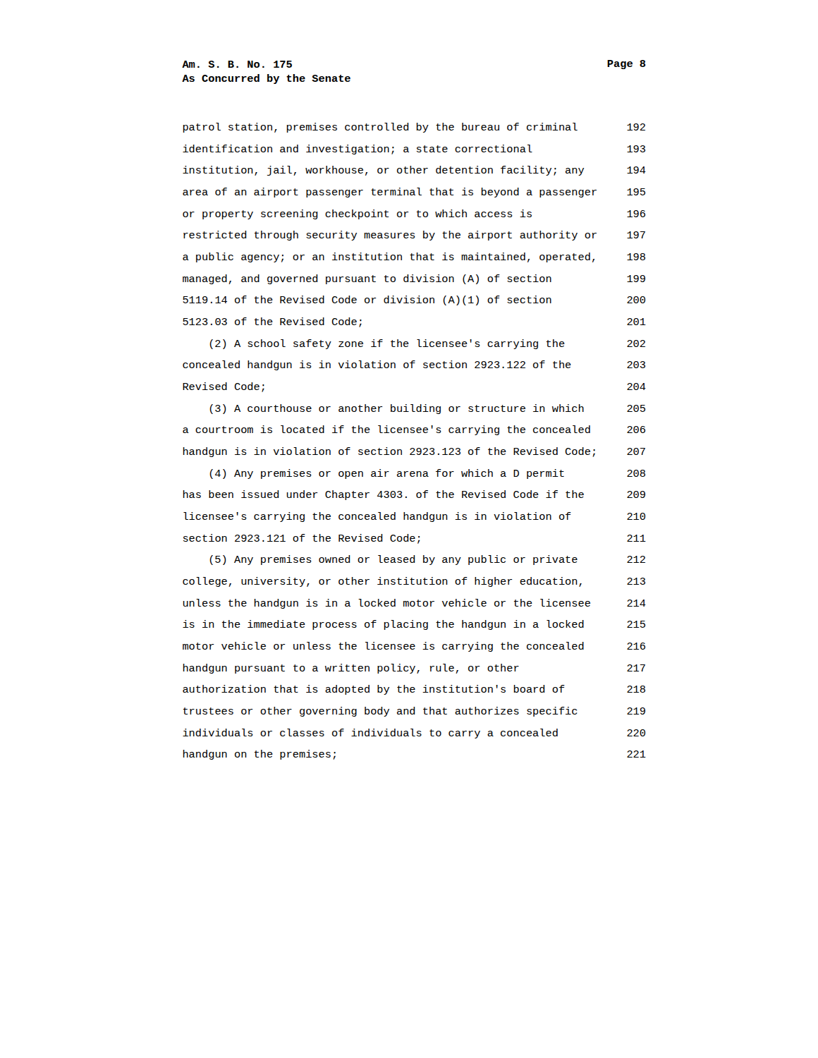Am. S. B. No. 175
As Concurred by the Senate
Page 8
patrol station, premises controlled by the bureau of criminal 192
identification and investigation; a state correctional 193
institution, jail, workhouse, or other detention facility; any 194
area of an airport passenger terminal that is beyond a passenger 195
or property screening checkpoint or to which access is 196
restricted through security measures by the airport authority or 197
a public agency; or an institution that is maintained, operated, 198
managed, and governed pursuant to division (A) of section 199
5119.14 of the Revised Code or division (A)(1) of section 200
5123.03 of the Revised Code; 201
(2) A school safety zone if the licensee's carrying the 202
concealed handgun is in violation of section 2923.122 of the 203
Revised Code; 204
(3) A courthouse or another building or structure in which 205
a courtroom is located if the licensee's carrying the concealed 206
handgun is in violation of section 2923.123 of the Revised Code; 207
(4) Any premises or open air arena for which a D permit 208
has been issued under Chapter 4303. of the Revised Code if the 209
licensee's carrying the concealed handgun is in violation of 210
section 2923.121 of the Revised Code; 211
(5) Any premises owned or leased by any public or private 212
college, university, or other institution of higher education, 213
unless the handgun is in a locked motor vehicle or the licensee 214
is in the immediate process of placing the handgun in a locked 215
motor vehicle or unless the licensee is carrying the concealed 216
handgun pursuant to a written policy, rule, or other 217
authorization that is adopted by the institution's board of 218
trustees or other governing body and that authorizes specific 219
individuals or classes of individuals to carry a concealed 220
handgun on the premises; 221